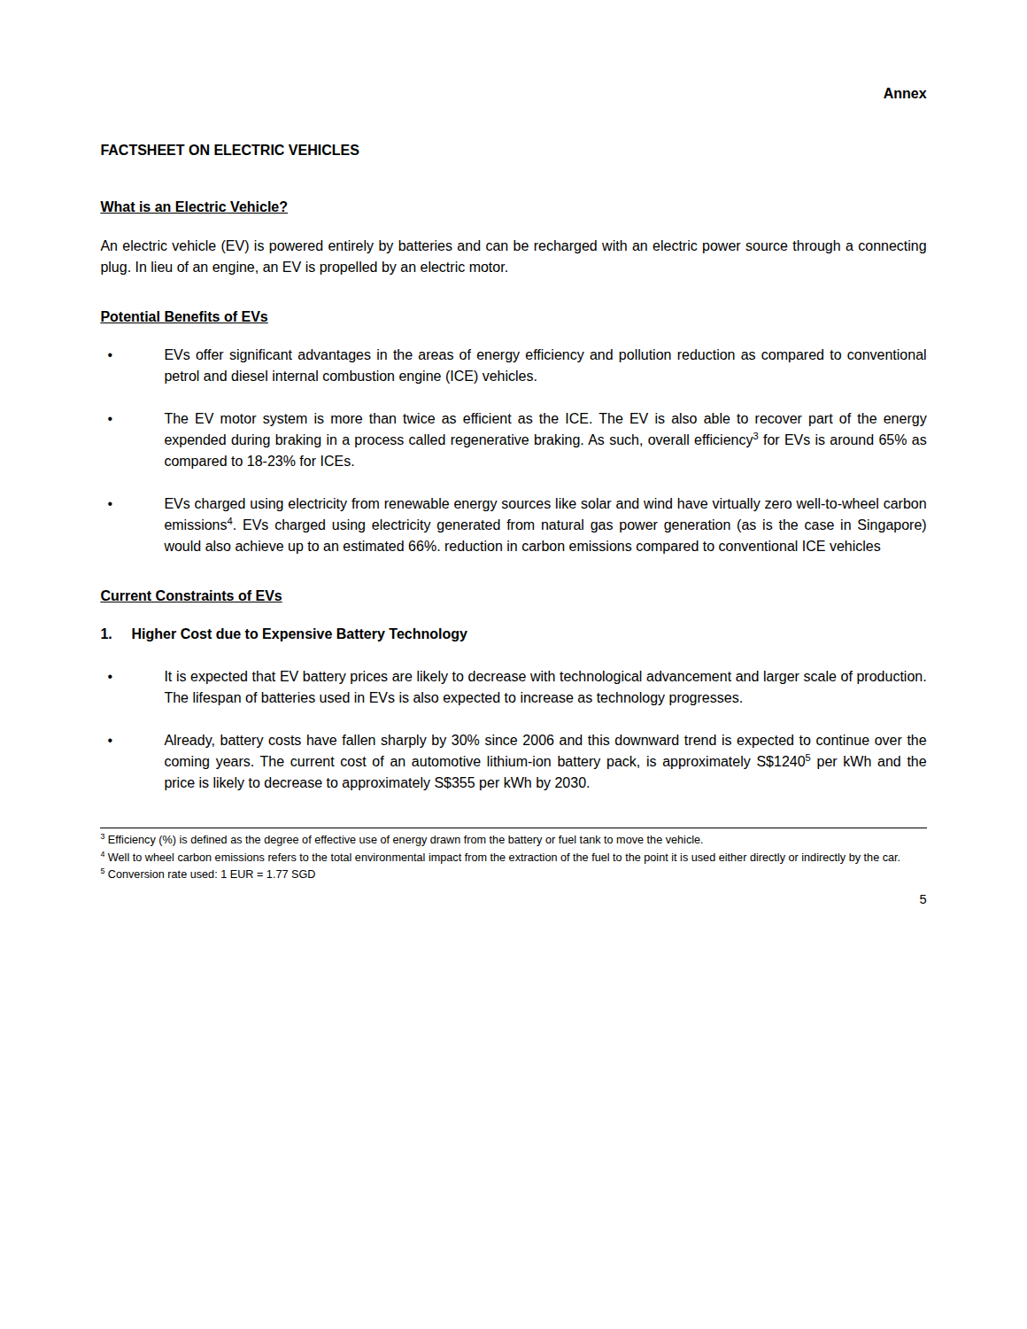Annex
FACTSHEET ON ELECTRIC VEHICLES
What is an Electric Vehicle?
An electric vehicle (EV) is powered entirely by batteries and can be recharged with an electric power source through a connecting plug. In lieu of an engine, an EV is propelled by an electric motor.
Potential Benefits of EVs
EVs offer significant advantages in the areas of energy efficiency and pollution reduction as compared to conventional petrol and diesel internal combustion engine (ICE) vehicles.
The EV motor system is more than twice as efficient as the ICE. The EV is also able to recover part of the energy expended during braking in a process called regenerative braking. As such, overall efficiency3 for EVs is around 65% as compared to 18-23% for ICEs.
EVs charged using electricity from renewable energy sources like solar and wind have virtually zero well-to-wheel carbon emissions4. EVs charged using electricity generated from natural gas power generation (as is the case in Singapore) would also achieve up to an estimated 66%. reduction in carbon emissions compared to conventional ICE vehicles
Current Constraints of EVs
Higher Cost due to Expensive Battery Technology
It is expected that EV battery prices are likely to decrease with technological advancement and larger scale of production. The lifespan of batteries used in EVs is also expected to increase as technology progresses.
Already, battery costs have fallen sharply by 30% since 2006 and this downward trend is expected to continue over the coming years. The current cost of an automotive lithium-ion battery pack, is approximately S$12405 per kWh and the price is likely to decrease to approximately S$355 per kWh by 2030.
3 Efficiency (%) is defined as the degree of effective use of energy drawn from the battery or fuel tank to move the vehicle.
4 Well to wheel carbon emissions refers to the total environmental impact from the extraction of the fuel to the point it is used either directly or indirectly by the car.
5 Conversion rate used: 1 EUR = 1.77 SGD
5